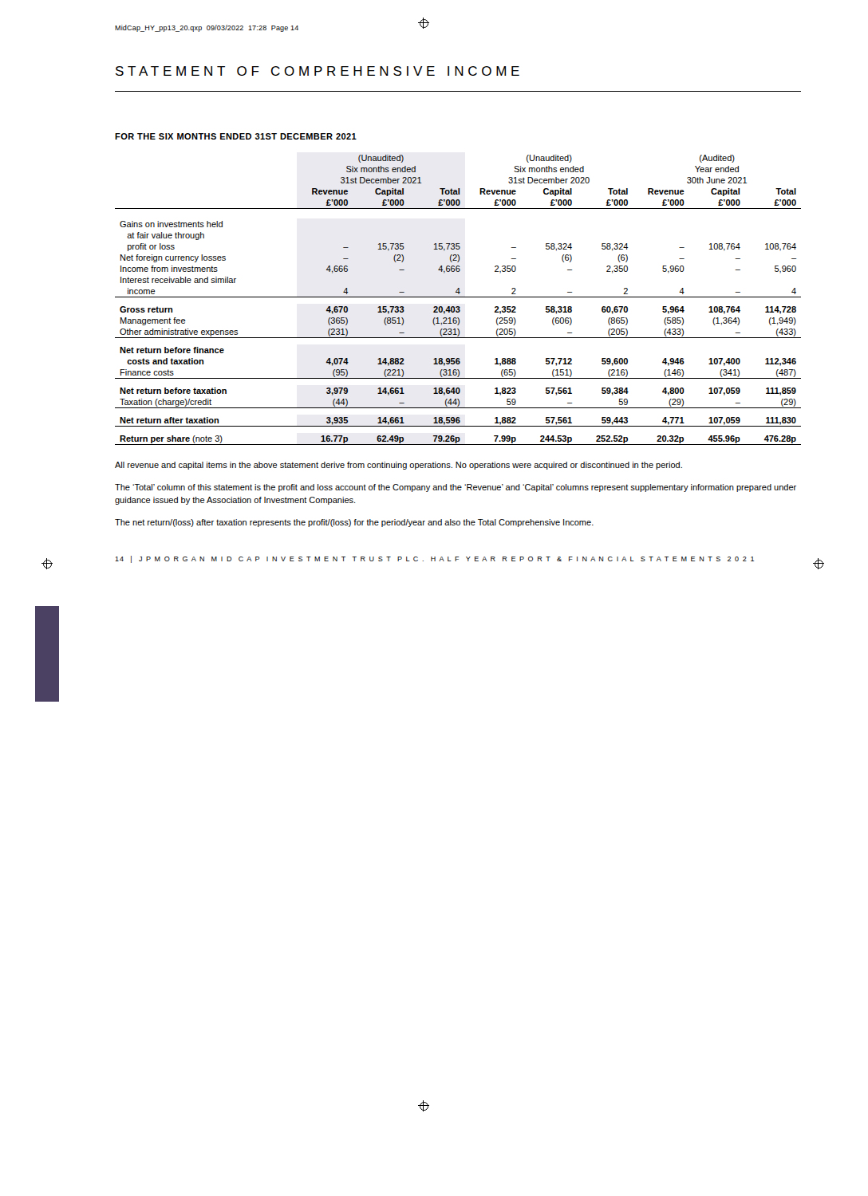MidCap_HY_pp13_20.qxp 09/03/2022 17:28 Page 14
STATEMENT OF COMPREHENSIVE INCOME
FOR THE SIX MONTHS ENDED 31ST DECEMBER 2021
| | (Unaudited) | (Unaudited) | (Audited) |
| --- | --- | --- | --- |
| | Six months ended | Six months ended | Year ended |
| | 31st December 2021 | 31st December 2020 | 30th June 2021 |
| | Revenue | Capital | Total | Revenue | Capital | Total | Revenue | Capital | Total |
| | £’000 | £’000 | £’000 | £’000 | £’000 | £’000 | £’000 | £’000 | £’000 |
| Gains on investments held | | | | | | | | | |
| at fair value through | | | | | | | | | |
| profit or loss | – | 15,735 | 15,735 | – | 58,324 | 58,324 | – | 108,764 | 108,764 |
| Net foreign currency losses | – | (2) | (2) | – | (6) | (6) | – | – | – |
| Income from investments | 4,666 | – | 4,666 | 2,350 | – | 2,350 | 5,960 | – | 5,960 |
| Interest receivable and similar | | | | | | | | | |
| income | 4 | – | 4 | 2 | – | 2 | 4 | – | 4 |
| Gross return | 4,670 | 15,733 | 20,403 | 2,352 | 58,318 | 60,670 | 5,964 | 108,764 | 114,728 |
| Management fee | (365) | (851) | (1,216) | (259) | (606) | (865) | (585) | (1,364) | (1,949) |
| Other administrative expenses | (231) | – | (231) | (205) | – | (205) | (433) | – | (433) |
| Net return before finance | | | | | | | | | |
| costs and taxation | 4,074 | 14,882 | 18,956 | 1,888 | 57,712 | 59,600 | 4,946 | 107,400 | 112,346 |
| Finance costs | (95) | (221) | (316) | (65) | (151) | (216) | (146) | (341) | (487) |
| Net return before taxation | 3,979 | 14,661 | 18,640 | 1,823 | 57,561 | 59,384 | 4,800 | 107,059 | 111,859 |
| Taxation (charge)/credit | (44) | – | (44) | 59 | – | 59 | (29) | – | (29) |
| Net return after taxation | 3,935 | 14,661 | 18,596 | 1,882 | 57,561 | 59,443 | 4,771 | 107,059 | 111,830 |
| Return per share (note 3) | 16.77p | 62.49p | 79.26p | 7.99p | 244.53p | 252.52p | 20.32p | 455.96p | 476.28p |
All revenue and capital items in the above statement derive from continuing operations. No operations were acquired or discontinued in the period.
The ‘Total’ column of this statement is the profit and loss account of the Company and the ‘Revenue’ and ‘Capital’ columns represent supplementary information prepared under guidance issued by the Association of Investment Companies.
The net return/(loss) after taxation represents the profit/(loss) for the period/year and also the Total Comprehensive Income.
14 | J P M O R G A N M I D C A P I N V E S T M E N T T R U S T P L C . H A L F Y E A R R E P O R T & F I N A N C I A L S T A T E M E N T S 2 0 2 1